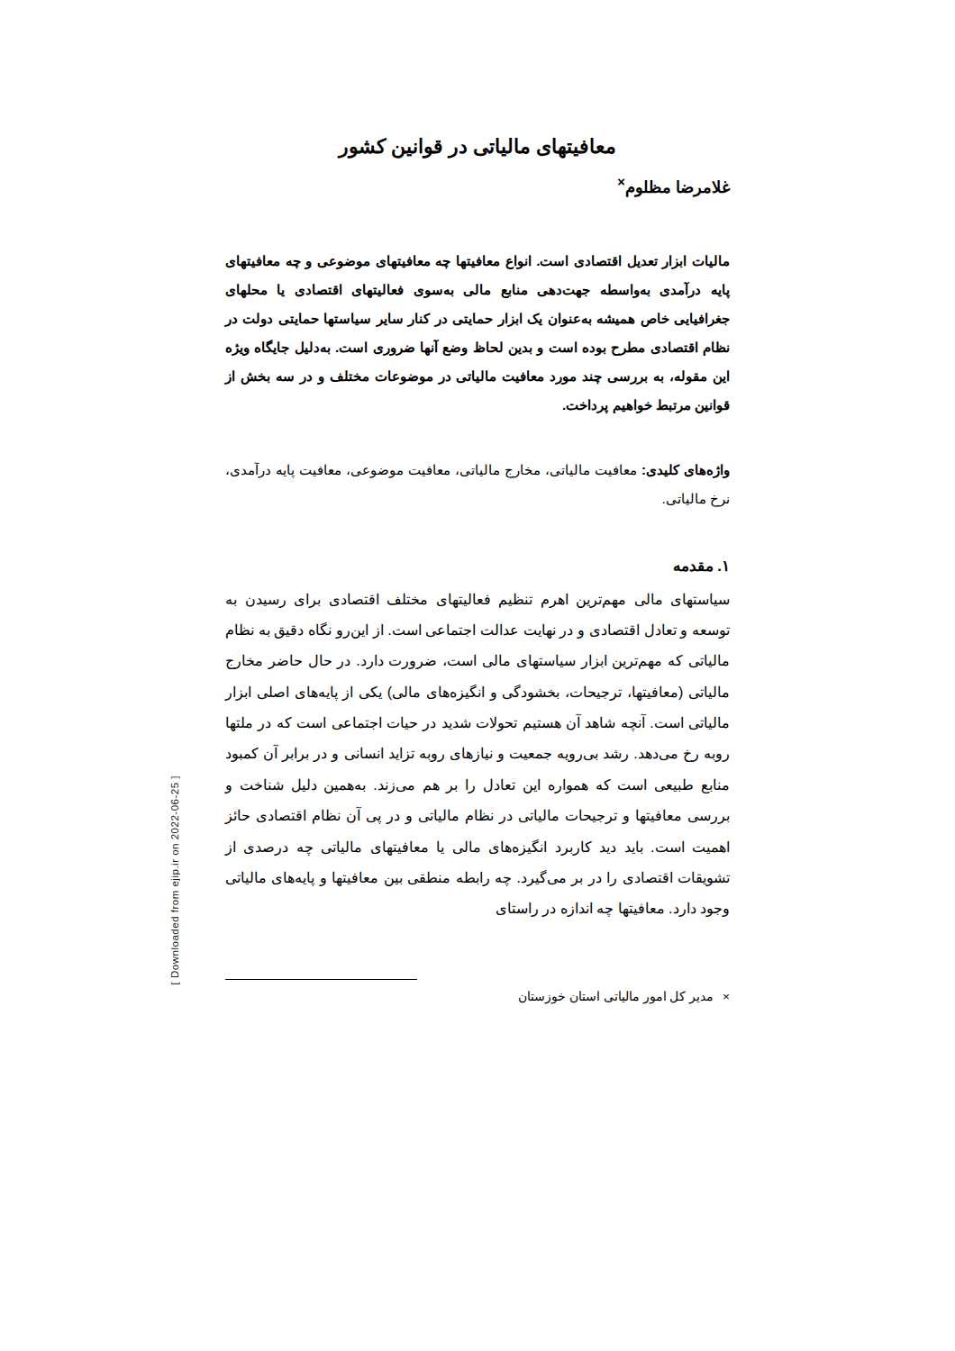معافیتهای مالیاتی در قوانین کشور
غلامرضا مظلوم×
مالیات ابزار تعدیل اقتصادی است. انواع معافیتها چه معافیتهای موضوعی و چه معافیتهای پایه درآمدی به‌واسطه جهت‌دهی منابع مالی به‌سوی فعالیتهای اقتصادی یا محلهای جغرافیایی خاص همیشه به‌عنوان یک ابزار حمایتی در کنار سایر سیاستها حمایتی دولت در نظام اقتصادی مطرح بوده است و بدین لحاظ وضع آنها ضروری است. به‌دلیل جایگاه ویژه این مقوله، به بررسی چند مورد معافیت مالیاتی در موضوعات مختلف و در سه بخش از قوانین مرتبط خواهیم پرداخت.
واژه‌های کلیدی: معافیت مالیاتی، مخارج مالیاتی، معافیت موضوعی، معافیت پایه درآمدی، نرخ مالیاتی.
۱. مقدمه
سیاستهای مالی مهم‌ترین اهرم تنظیم فعالیتهای مختلف اقتصادی برای رسیدن به توسعه و تعادل اقتصادی و در نهایت عدالت اجتماعی است. از این‌رو نگاه دقیق به نظام مالیاتی که مهم‌ترین ابزار سیاستهای مالی است، ضرورت دارد. در حال حاضر مخارج مالیاتی (معافیتها، ترجیحات، بخشودگی و انگیزه‌های مالی) یکی از پایه‌های اصلی ابزار مالیاتی است. آنچه شاهد آن هستیم تحولات شدید در حیات اجتماعی است که در ملتها روبه رخ می‌دهد. رشد بی‌رویه جمعیت و نیازهای روبه تزاید انسانی و در برابر آن کمبود منابع طبیعی است که همواره این تعادل را بر هم می‌زند. به‌همین دلیل شناخت و بررسی معافیتها و ترجیحات مالیاتی در نظام مالیاتی و در پی آن نظام اقتصادی حائز اهمیت است. باید دید کاربرد انگیزه‌های مالی یا معافیتهای مالیاتی چه درصدی از تشویقات اقتصادی را در بر می‌گیرد. چه رابطه منطقی بین معافیتها و پایه‌های مالیاتی وجود دارد. معافیتها چه اندازه در راستای
× مدیر کل امور مالیاتی استان خوزستان
[ Downloaded from ejip.ir on 2022-06-25 ]